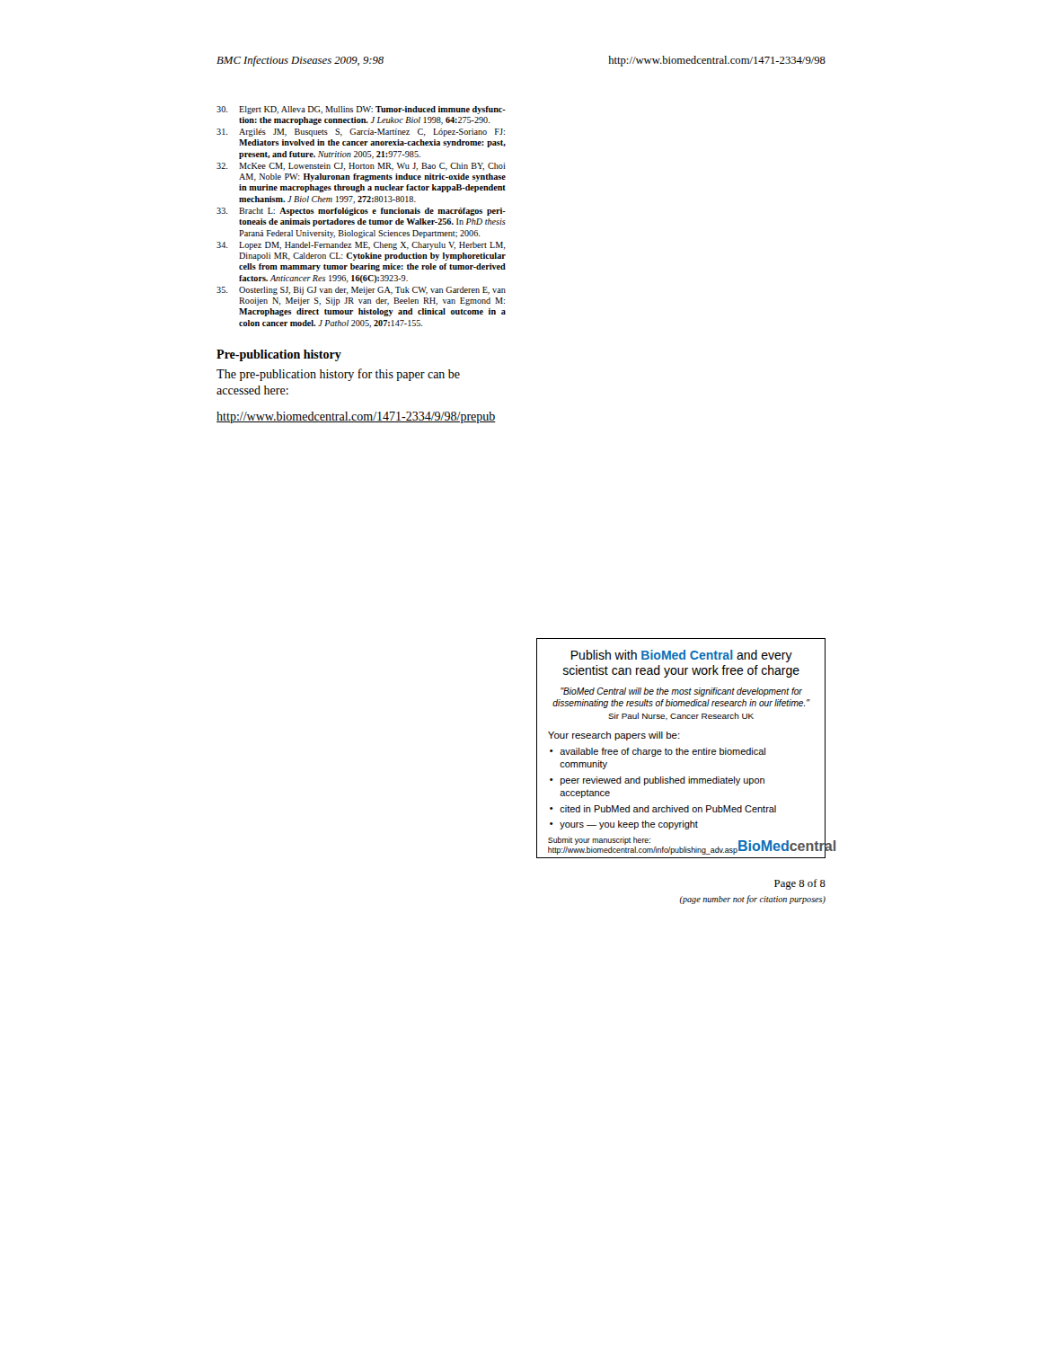BMC Infectious Diseases 2009, 9:98
http://www.biomedcentral.com/1471-2334/9/98
30. Elgert KD, Alleva DG, Mullins DW: Tumor-induced immune dysfunction: the macrophage connection. J Leukoc Biol 1998, 64: 275-290.
31. Argilés JM, Busquets S, García-Martínez C, López-Soriano FJ: Mediators involved in the cancer anorexia-cachexia syndrome: past, present, and future. Nutrition 2005, 21: 977-985.
32. McKee CM, Lowenstein CJ, Horton MR, Wu J, Bao C, Chin BY, Choi AM, Noble PW: Hyaluronan fragments induce nitric-oxide synthase in murine macrophages through a nuclear factor kappaB-dependent mechanism. J Biol Chem 1997, 272: 8013-8018.
33. Bracht L: Aspectos morfológicos e funcionais de macrófagos peritoneais de animais portadores de tumor de Walker-256. In PhD thesis Paraná Federal University, Biological Sciences Department; 2006.
34. Lopez DM, Handel-Fernandez ME, Cheng X, Charyulu V, Herbert LM, Dinapoli MR, Calderon CL: Cytokine production by lymphoreticular cells from mammary tumor bearing mice: the role of tumor-derived factors. Anticancer Res 1996, 16(6C): 3923-9.
35. Oosterling SJ, Bij GJ van der, Meijer GA, Tuk CW, van Garderen E, van Rooijen N, Meijer S, Sijp JR van der, Beelen RH, van Egmond M: Macrophages direct tumour histology and clinical outcome in a colon cancer model. J Pathol 2005, 207: 147-155.
Pre-publication history
The pre-publication history for this paper can be accessed here:
http://www.biomedcentral.com/1471-2334/9/98/prepub
Publish with BioMed Central and every
scientist can read your work free of charge
"BioMed Central will be the most significant development for disseminating the results of biomedical research in our lifetime."
Sir Paul Nurse, Cancer Research UK
Your research papers will be:
available free of charge to the entire biomedical community
peer reviewed and published immediately upon acceptance
cited in PubMed and archived on PubMed Central
yours — you keep the copyright
Submit your manuscript here:
http://www.biomedcentral.com/info/publishing_adv.asp
BioMed central
Page 8 of 8
(page number not for citation purposes)